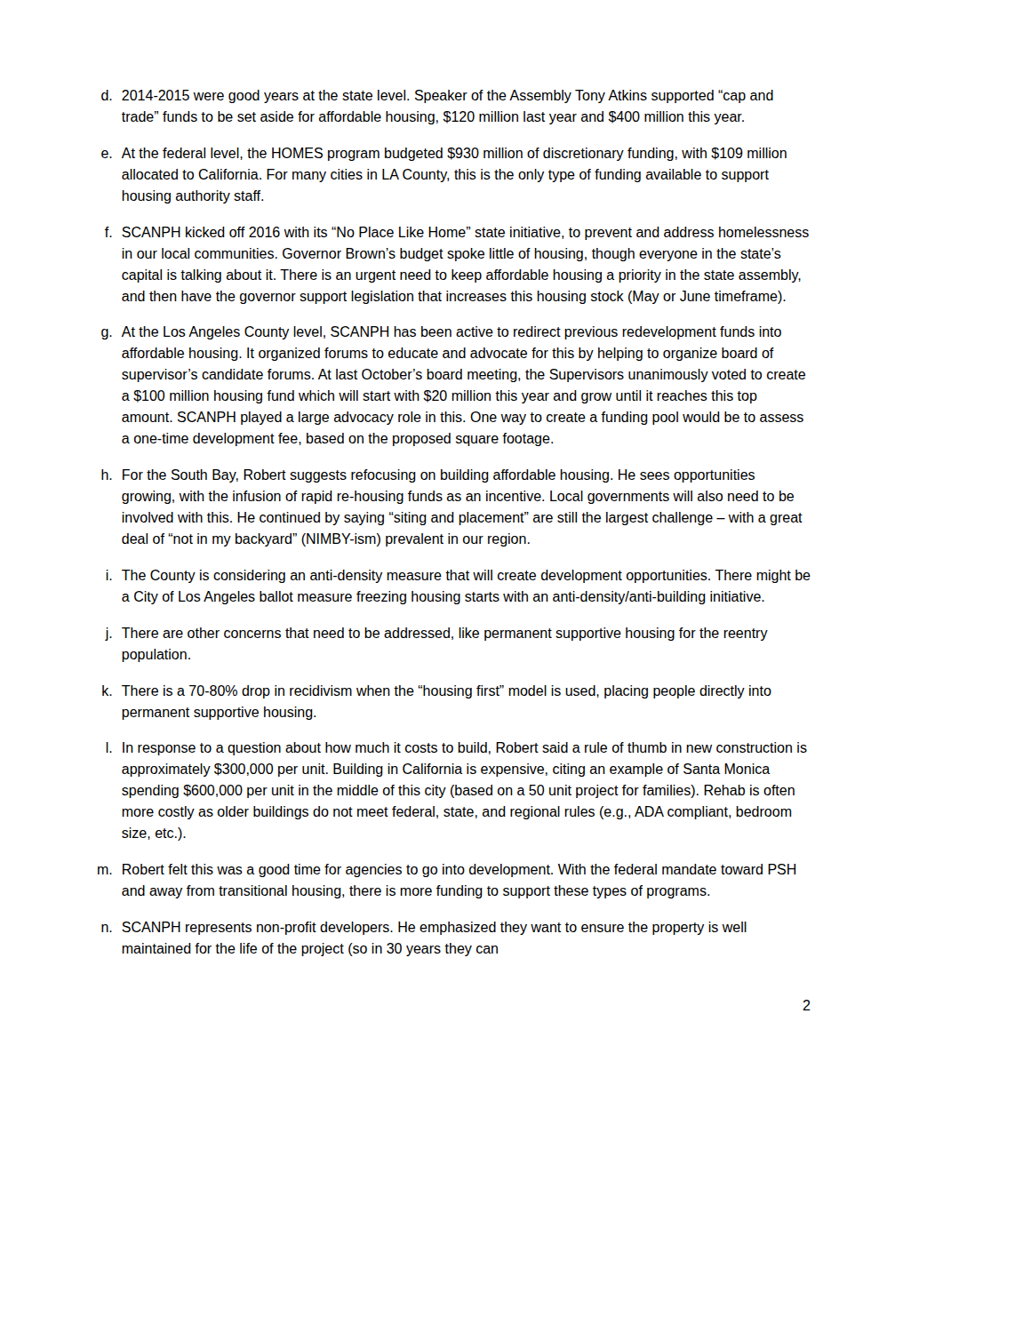2014-2015 were good years at the state level. Speaker of the Assembly Tony Atkins supported “cap and trade” funds to be set aside for affordable housing, $120 million last year and $400 million this year.
At the federal level, the HOMES program budgeted $930 million of discretionary funding, with $109 million allocated to California. For many cities in LA County, this is the only type of funding available to support housing authority staff.
SCANPH kicked off 2016 with its “No Place Like Home” state initiative, to prevent and address homelessness in our local communities. Governor Brown’s budget spoke little of housing, though everyone in the state’s capital is talking about it. There is an urgent need to keep affordable housing a priority in the state assembly, and then have the governor support legislation that increases this housing stock (May or June timeframe).
At the Los Angeles County level, SCANPH has been active to redirect previous redevelopment funds into affordable housing. It organized forums to educate and advocate for this by helping to organize board of supervisor’s candidate forums. At last October’s board meeting, the Supervisors unanimously voted to create a $100 million housing fund which will start with $20 million this year and grow until it reaches this top amount. SCANPH played a large advocacy role in this. One way to create a funding pool would be to assess a one-time development fee, based on the proposed square footage.
For the South Bay, Robert suggests refocusing on building affordable housing. He sees opportunities growing, with the infusion of rapid re-housing funds as an incentive. Local governments will also need to be involved with this. He continued by saying “siting and placement” are still the largest challenge – with a great deal of “not in my backyard” (NIMBY-ism) prevalent in our region.
The County is considering an anti-density measure that will create development opportunities. There might be a City of Los Angeles ballot measure freezing housing starts with an anti-density/anti-building initiative.
There are other concerns that need to be addressed, like permanent supportive housing for the reentry population.
There is a 70-80% drop in recidivism when the “housing first” model is used, placing people directly into permanent supportive housing.
In response to a question about how much it costs to build, Robert said a rule of thumb in new construction is approximately $300,000 per unit. Building in California is expensive, citing an example of Santa Monica spending $600,000 per unit in the middle of this city (based on a 50 unit project for families). Rehab is often more costly as older buildings do not meet federal, state, and regional rules (e.g., ADA compliant, bedroom size, etc.).
Robert felt this was a good time for agencies to go into development. With the federal mandate toward PSH and away from transitional housing, there is more funding to support these types of programs.
SCANPH represents non-profit developers. He emphasized they want to ensure the property is well maintained for the life of the project (so in 30 years they can
2